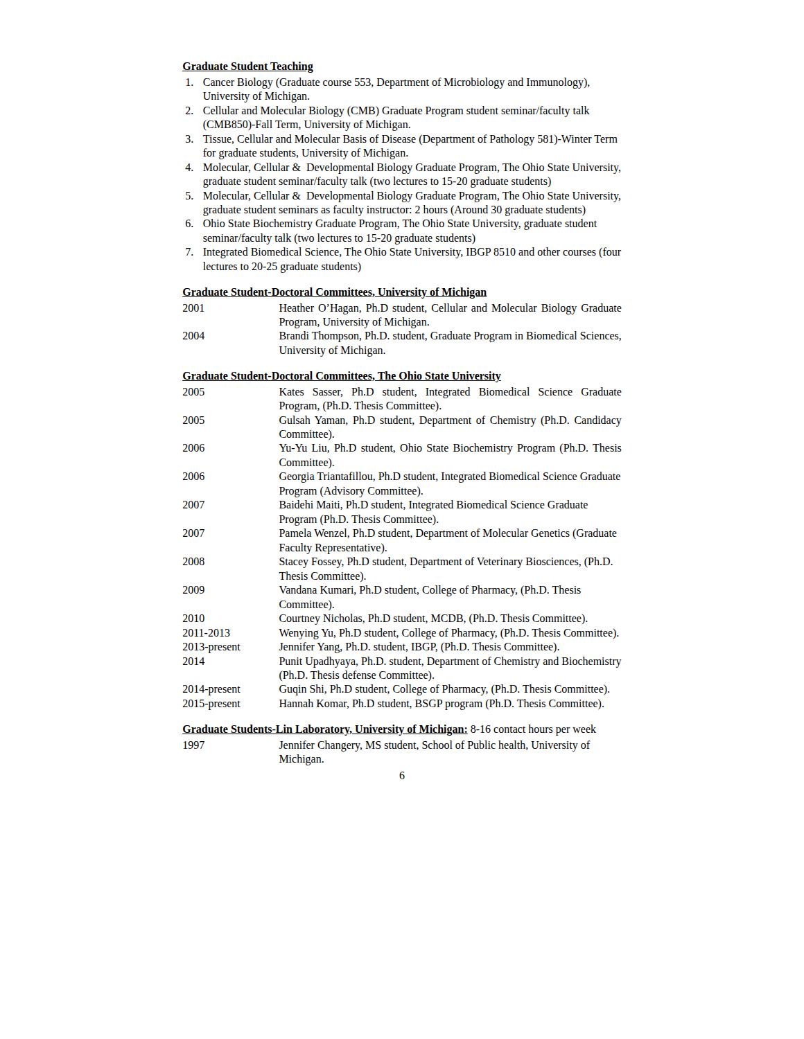Graduate Student Teaching
Cancer Biology (Graduate course 553, Department of Microbiology and Immunology), University of Michigan.
Cellular and Molecular Biology (CMB) Graduate Program student seminar/faculty talk (CMB850)-Fall Term, University of Michigan.
Tissue, Cellular and Molecular Basis of Disease (Department of Pathology 581)-Winter Term for graduate students, University of Michigan.
Molecular, Cellular & Developmental Biology Graduate Program, The Ohio State University, graduate student seminar/faculty talk (two lectures to 15-20 graduate students)
Molecular, Cellular & Developmental Biology Graduate Program, The Ohio State University, graduate student seminars as faculty instructor: 2 hours (Around 30 graduate students)
Ohio State Biochemistry Graduate Program, The Ohio State University, graduate student seminar/faculty talk (two lectures to 15-20 graduate students)
Integrated Biomedical Science, The Ohio State University, IBGP 8510 and other courses (four lectures to 20-25 graduate students)
Graduate Student-Doctoral Committees, University of Michigan
| 2001 | Heather O’Hagan, Ph.D student, Cellular and Molecular Biology Graduate Program, University of Michigan. |
| 2004 | Brandi Thompson, Ph.D. student, Graduate Program in Biomedical Sciences, University of Michigan. |
Graduate Student-Doctoral Committees, The Ohio State University
| 2005 | Kates Sasser, Ph.D student, Integrated Biomedical Science Graduate Program, (Ph.D. Thesis Committee). |
| 2005 | Gulsah Yaman, Ph.D student, Department of Chemistry (Ph.D. Candidacy Committee). |
| 2006 | Yu-Yu Liu, Ph.D student, Ohio State Biochemistry Program (Ph.D. Thesis Committee). |
| 2006 | Georgia Triantafillou, Ph.D student, Integrated Biomedical Science Graduate Program (Advisory Committee). |
| 2007 | Baidehi Maiti, Ph.D student, Integrated Biomedical Science Graduate Program (Ph.D. Thesis Committee). |
| 2007 | Pamela Wenzel, Ph.D student, Department of Molecular Genetics (Graduate Faculty Representative). |
| 2008 | Stacey Fossey, Ph.D student, Department of Veterinary Biosciences, (Ph.D. Thesis Committee). |
| 2009 | Vandana Kumari, Ph.D student, College of Pharmacy, (Ph.D. Thesis Committee). |
| 2010 | Courtney Nicholas, Ph.D student, MCDB, (Ph.D. Thesis Committee). |
| 2011-2013 | Wenying Yu, Ph.D student, College of Pharmacy, (Ph.D. Thesis Committee). |
| 2013-present | Jennifer Yang, Ph.D. student, IBGP, (Ph.D. Thesis Committee). |
| 2014 | Punit Upadhyaya, Ph.D. student, Department of Chemistry and Biochemistry (Ph.D. Thesis defense Committee). |
| 2014-present | Guqin Shi, Ph.D student, College of Pharmacy, (Ph.D. Thesis Committee). |
| 2015-present | Hannah Komar, Ph.D student, BSGP program (Ph.D. Thesis Committee). |
Graduate Students-Lin Laboratory, University of Michigan: 8-16 contact hours per week
| 1997 | Jennifer Changery, MS student, School of Public health, University of Michigan. |
6